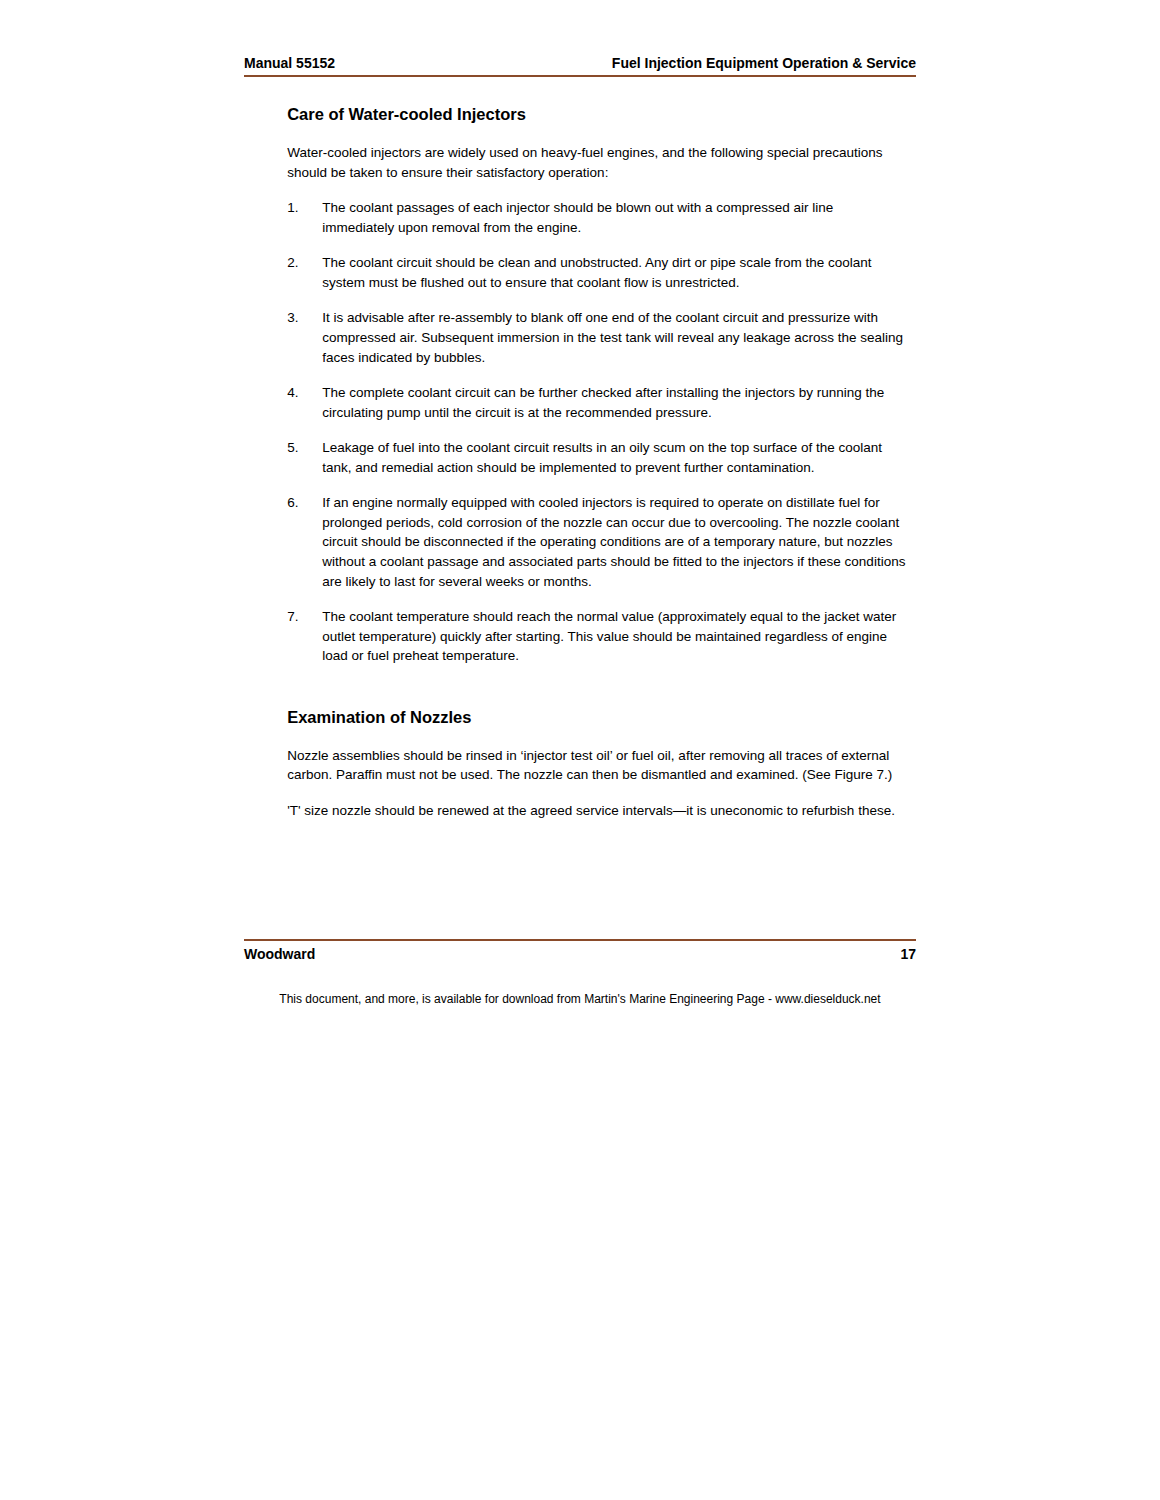Manual 55152
Fuel Injection Equipment Operation & Service
Care of Water-cooled Injectors
Water-cooled injectors are widely used on heavy-fuel engines, and the following special precautions should be taken to ensure their satisfactory operation:
1. The coolant passages of each injector should be blown out with a compressed air line immediately upon removal from the engine.
2. The coolant circuit should be clean and unobstructed. Any dirt or pipe scale from the coolant system must be flushed out to ensure that coolant flow is unrestricted.
3. It is advisable after re-assembly to blank off one end of the coolant circuit and pressurize with compressed air. Subsequent immersion in the test tank will reveal any leakage across the sealing faces indicated by bubbles.
4. The complete coolant circuit can be further checked after installing the injectors by running the circulating pump until the circuit is at the recommended pressure.
5. Leakage of fuel into the coolant circuit results in an oily scum on the top surface of the coolant tank, and remedial action should be implemented to prevent further contamination.
6. If an engine normally equipped with cooled injectors is required to operate on distillate fuel for prolonged periods, cold corrosion of the nozzle can occur due to overcooling. The nozzle coolant circuit should be disconnected if the operating conditions are of a temporary nature, but nozzles without a coolant passage and associated parts should be fitted to the injectors if these conditions are likely to last for several weeks or months.
7. The coolant temperature should reach the normal value (approximately equal to the jacket water outlet temperature) quickly after starting. This value should be maintained regardless of engine load or fuel preheat temperature.
Examination of Nozzles
Nozzle assemblies should be rinsed in ‘injector test oil’ or fuel oil, after removing all traces of external carbon. Paraffin must not be used. The nozzle can then be dismantled and examined. (See Figure 7.)
'T' size nozzle should be renewed at the agreed service intervals—it is uneconomic to refurbish these.
Woodward
17
This document, and more, is available for download from Martin's Marine Engineering Page - www.dieselduck.net